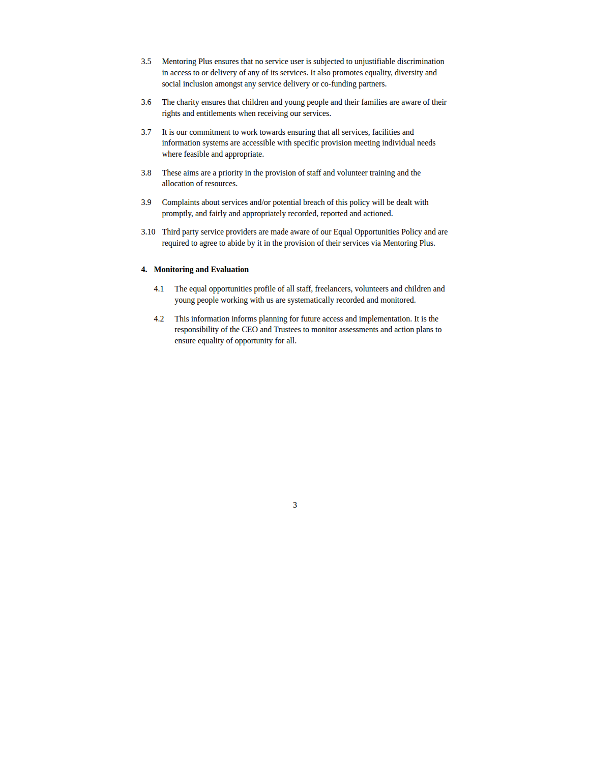3.5 Mentoring Plus ensures that no service user is subjected to unjustifiable discrimination in access to or delivery of any of its services. It also promotes equality, diversity and social inclusion amongst any service delivery or co-funding partners.
3.6 The charity ensures that children and young people and their families are aware of their rights and entitlements when receiving our services.
3.7 It is our commitment to work towards ensuring that all services, facilities and information systems are accessible with specific provision meeting individual needs where feasible and appropriate.
3.8 These aims are a priority in the provision of staff and volunteer training and the allocation of resources.
3.9 Complaints about services and/or potential breach of this policy will be dealt with promptly, and fairly and appropriately recorded, reported and actioned.
3.10 Third party service providers are made aware of our Equal Opportunities Policy and are required to agree to abide by it in the provision of their services via Mentoring Plus.
4. Monitoring and Evaluation
4.1 The equal opportunities profile of all staff, freelancers, volunteers and children and young people working with us are systematically recorded and monitored.
4.2 This information informs planning for future access and implementation. It is the responsibility of the CEO and Trustees to monitor assessments and action plans to ensure equality of opportunity for all.
3